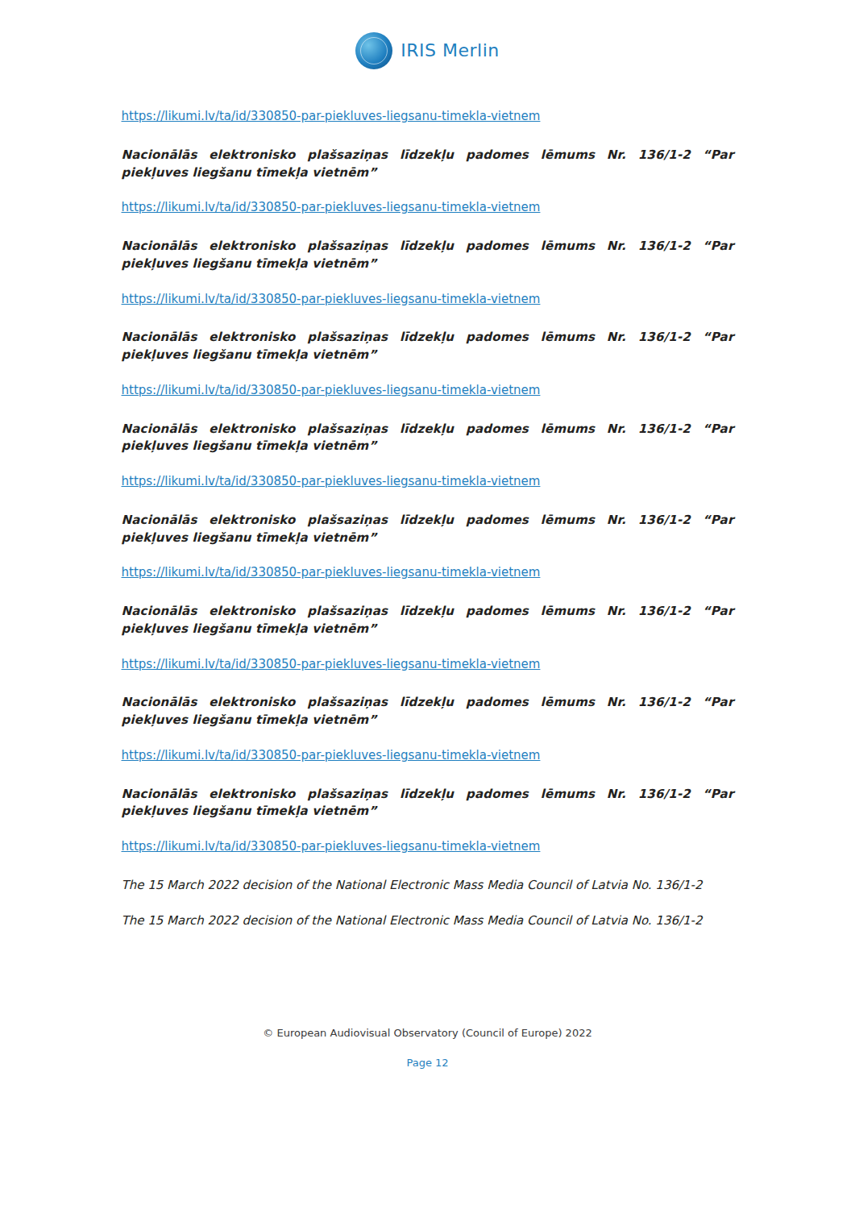IRIS Merlin
https://likumi.lv/ta/id/330850-par-piekluves-liegsanu-timekla-vietnem
Nacionālās elektronisko plašsaziņas līdzekļu padomes lēmums Nr. 136/1-2 “Par piekļuves liegšanu tīmekļa vietnēm”
https://likumi.lv/ta/id/330850-par-piekluves-liegsanu-timekla-vietnem
Nacionālās elektronisko plašsaziņas līdzekļu padomes lēmums Nr. 136/1-2 “Par piekļuves liegšanu tīmekļa vietnēm”
https://likumi.lv/ta/id/330850-par-piekluves-liegsanu-timekla-vietnem
Nacionālās elektronisko plašsaziņas līdzekļu padomes lēmums Nr. 136/1-2 “Par piekļuves liegšanu tīmekļa vietnēm”
https://likumi.lv/ta/id/330850-par-piekluves-liegsanu-timekla-vietnem
Nacionālās elektronisko plašsaziņas līdzekļu padomes lēmums Nr. 136/1-2 “Par piekļuves liegšanu tīmekļa vietnēm”
https://likumi.lv/ta/id/330850-par-piekluves-liegsanu-timekla-vietnem
Nacionālās elektronisko plašsaziņas līdzekļu padomes lēmums Nr. 136/1-2 “Par piekļuves liegšanu tīmekļa vietnēm”
https://likumi.lv/ta/id/330850-par-piekluves-liegsanu-timekla-vietnem
Nacionālās elektronisko plašsaziņas līdzekļu padomes lēmums Nr. 136/1-2 “Par piekļuves liegšanu tīmekļa vietnēm”
https://likumi.lv/ta/id/330850-par-piekluves-liegsanu-timekla-vietnem
Nacionālās elektronisko plašsaziņas līdzekļu padomes lēmums Nr. 136/1-2 “Par piekļuves liegšanu tīmekļa vietnēm”
https://likumi.lv/ta/id/330850-par-piekluves-liegsanu-timekla-vietnem
Nacionālās elektronisko plašsaziņas līdzekļu padomes lēmums Nr. 136/1-2 “Par piekļuves liegšanu tīmekļa vietnēm”
https://likumi.lv/ta/id/330850-par-piekluves-liegsanu-timekla-vietnem
The 15 March 2022 decision of the National Electronic Mass Media Council of Latvia No. 136/1-2
The 15 March 2022 decision of the National Electronic Mass Media Council of Latvia No. 136/1-2
© European Audiovisual Observatory (Council of Europe) 2022
Page 12